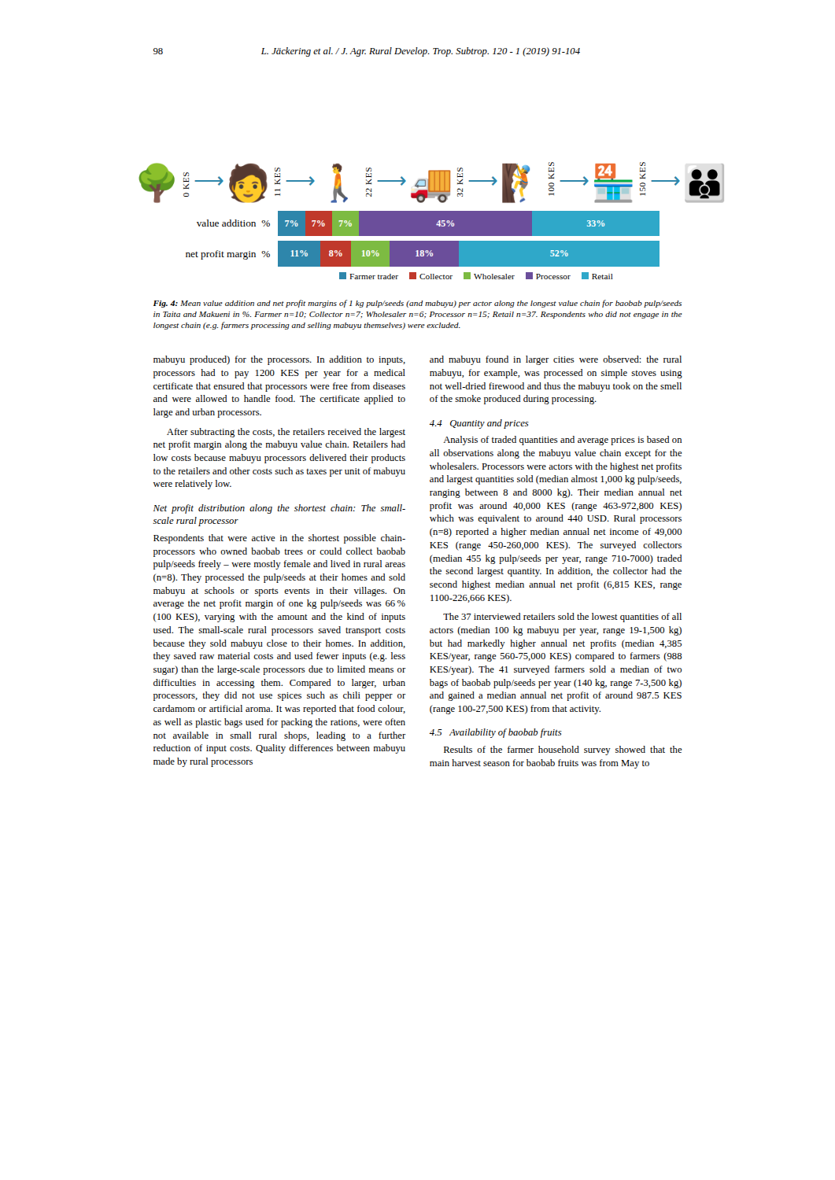98
L. Jäckering et al. / J. Agr. Rural Develop. Trop. Subtrop. 120 - 1 (2019) 91-104
🌳
0 KES
⟶
🧑
11 KES
⟶
🚶
22 KES
⟶
🚚
32 KES
⟶
🧗
100 KES
⟶
🏪
150 KES
⟶
👪
value addition %
7%
7%
7%
45%
33%
net profit margin %
11%
8%
10%
18%
52%
Farmer trader Collector Wholesaler Processor Retail
Fig. 4: Mean value addition and net profit margins of 1 kg pulp/seeds (and mabuyu) per actor along the longest value chain for baobab pulp/seeds in Taita and Makueni in %. Farmer n=10; Collector n=7; Wholesaler n=6; Processor n=15; Retail n=37. Respondents who did not engage in the longest chain (e.g. farmers processing and selling mabuyu themselves) were excluded.
mabuyu produced) for the processors. In addition to inputs, processors had to pay 1200 KES per year for a medical certificate that ensured that processors were free from diseases and were allowed to handle food. The certificate applied to large and urban processors.
After subtracting the costs, the retailers received the largest net profit margin along the mabuyu value chain. Retailers had low costs because mabuyu processors delivered their products to the retailers and other costs such as taxes per unit of mabuyu were relatively low.
Net profit distribution along the shortest chain: The small-scale rural processor
Respondents that were active in the shortest possible chain-processors who owned baobab trees or could collect baobab pulp/seeds freely – were mostly female and lived in rural areas (n=8). They processed the pulp/seeds at their homes and sold mabuyu at schools or sports events in their villages. On average the net profit margin of one kg pulp/seeds was 66 % (100 KES), varying with the amount and the kind of inputs used. The small-scale rural processors saved transport costs because they sold mabuyu close to their homes. In addition, they saved raw material costs and used fewer inputs (e.g. less sugar) than the large-scale processors due to limited means or difficulties in accessing them. Compared to larger, urban processors, they did not use spices such as chili pepper or cardamom or artificial aroma. It was reported that food colour, as well as plastic bags used for packing the rations, were often not available in small rural shops, leading to a further reduction of input costs. Quality differences between mabuyu made by rural processors
and mabuyu found in larger cities were observed: the rural mabuyu, for example, was processed on simple stoves using not well-dried firewood and thus the mabuyu took on the smell of the smoke produced during processing.
4.4 Quantity and prices
Analysis of traded quantities and average prices is based on all observations along the mabuyu value chain except for the wholesalers. Processors were actors with the highest net profits and largest quantities sold (median almost 1,000 kg pulp/seeds, ranging between 8 and 8000 kg). Their median annual net profit was around 40,000 KES (range 463-972,800 KES) which was equivalent to around 440 USD. Rural processors (n=8) reported a higher median annual net income of 49,000 KES (range 450-260,000 KES). The surveyed collectors (median 455 kg pulp/seeds per year, range 710-7000) traded the second largest quantity. In addition, the collector had the second highest median annual net profit (6,815 KES, range 1100-226,666 KES).
The 37 interviewed retailers sold the lowest quantities of all actors (median 100 kg mabuyu per year, range 19-1,500 kg) but had markedly higher annual net profits (median 4,385 KES/year, range 560-75,000 KES) compared to farmers (988 KES/year). The 41 surveyed farmers sold a median of two bags of baobab pulp/seeds per year (140 kg, range 7-3,500 kg) and gained a median annual net profit of around 987.5 KES (range 100-27,500 KES) from that activity.
4.5 Availability of baobab fruits
Results of the farmer household survey showed that the main harvest season for baobab fruits was from May to